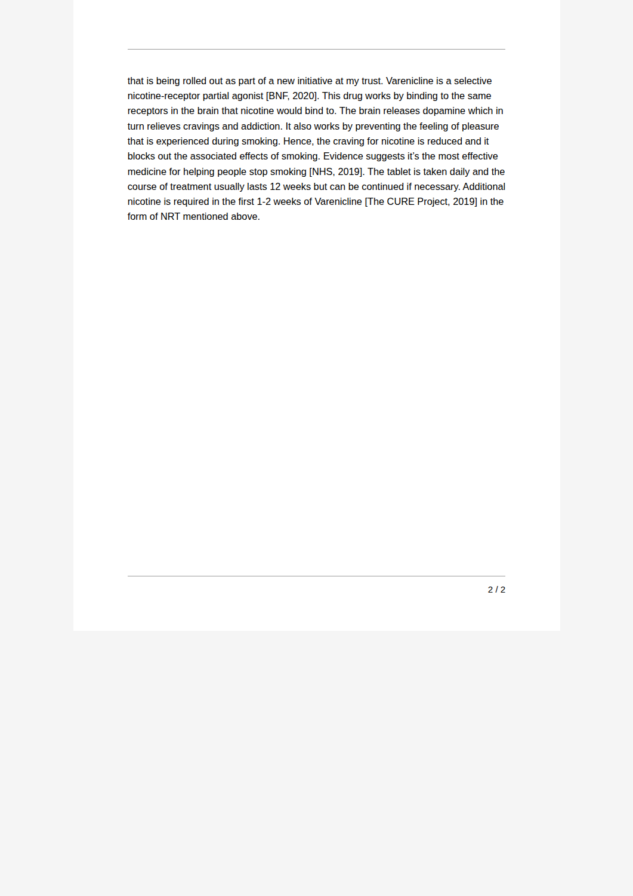that is being rolled out as part of a new initiative at my trust. Varenicline is a selective nicotine-receptor partial agonist [BNF, 2020]. This drug works by binding to the same receptors in the brain that nicotine would bind to. The brain releases dopamine which in turn relieves cravings and addiction. It also works by preventing the feeling of pleasure that is experienced during smoking. Hence, the craving for nicotine is reduced and it blocks out the associated effects of smoking. Evidence suggests it’s the most effective medicine for helping people stop smoking [NHS, 2019]. The tablet is taken daily and the course of treatment usually lasts 12 weeks but can be continued if necessary. Additional nicotine is required in the first 1-2 weeks of Varenicline [The CURE Project, 2019] in the form of NRT mentioned above.
2 / 2